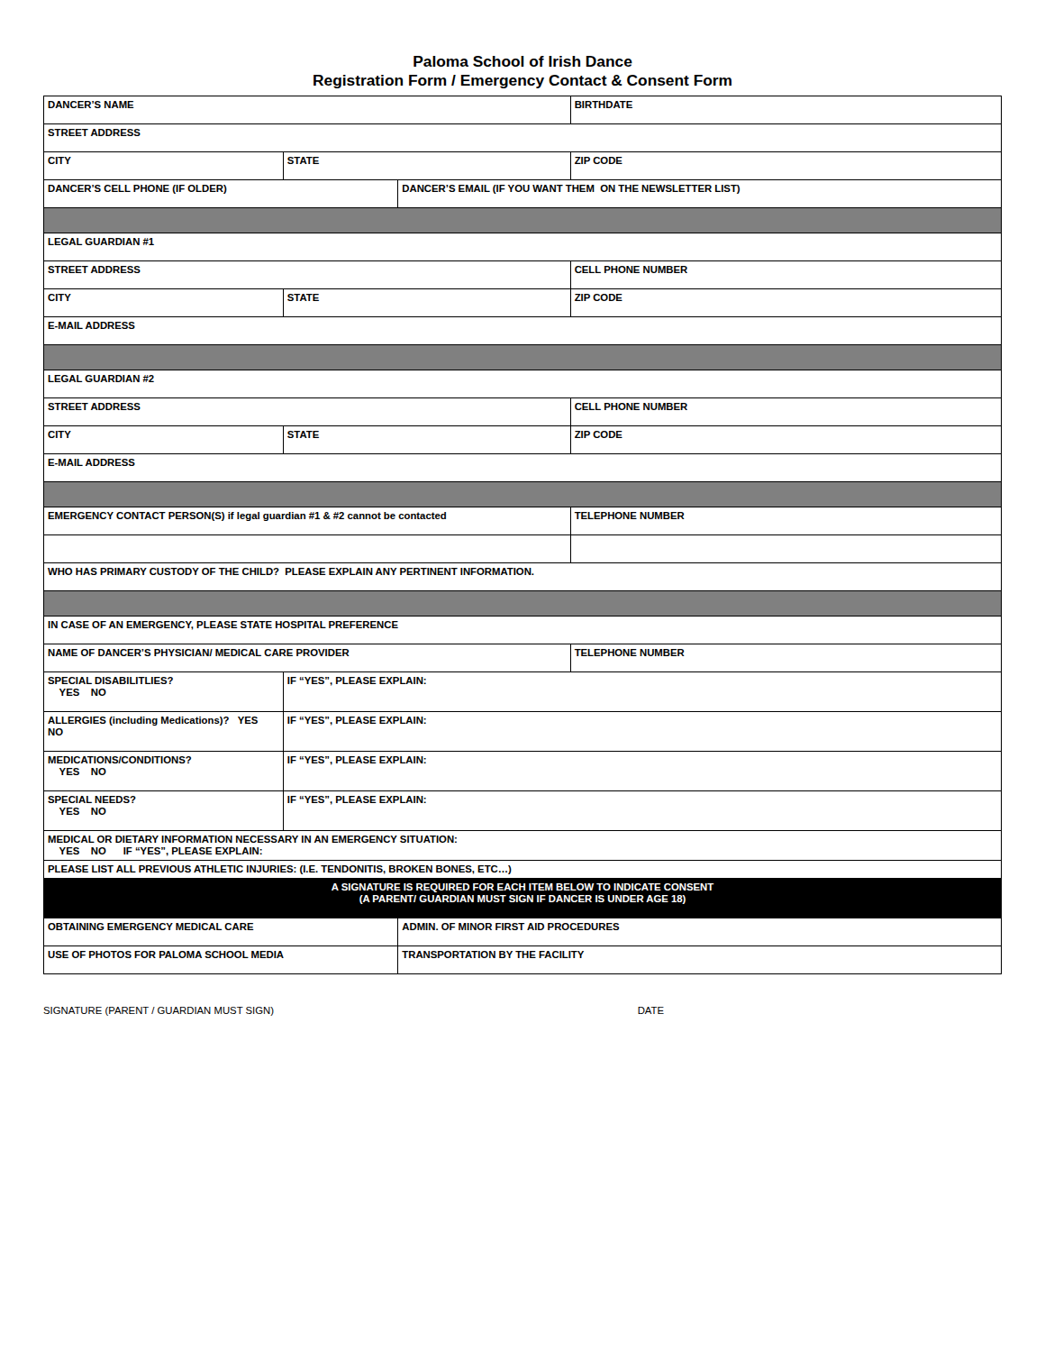Paloma School of Irish Dance
Registration Form / Emergency Contact & Consent Form
| DANCER’S NAME | BIRTHDATE |
| STREET ADDRESS |
| CITY | STATE | ZIP CODE |
| DANCER’S CELL PHONE (IF OLDER) | DANCER’S EMAIL (IF YOU WANT THEM ON THE NEWSLETTER LIST) |
| LEGAL GUARDIAN #1 |
| STREET ADDRESS | CELL PHONE NUMBER |
| CITY | STATE | ZIP CODE |
| E-MAIL ADDRESS |
| LEGAL GUARDIAN #2 |
| STREET ADDRESS | CELL PHONE NUMBER |
| CITY | STATE | ZIP CODE |
| E-MAIL ADDRESS |
| EMERGENCY CONTACT PERSON(S) if legal guardian #1 & #2 cannot be contacted | TELEPHONE NUMBER |
| WHO HAS PRIMARY CUSTODY OF THE CHILD? PLEASE EXPLAIN ANY PERTINENT INFORMATION. |
| IN CASE OF AN EMERGENCY, PLEASE STATE HOSPITAL PREFERENCE |
| NAME OF DANCER’S PHYSICIAN/ MEDICAL CARE PROVIDER | TELEPHONE NUMBER |
| SPECIAL DISABILITLIES? YES NO | IF “YES”, PLEASE EXPLAIN: |
| ALLERGIES (including Medications)? YES NO | IF “YES”, PLEASE EXPLAIN: |
| MEDICATIONS/CONDITIONS? YES NO | IF “YES”, PLEASE EXPLAIN: |
| SPECIAL NEEDS? YES NO | IF “YES”, PLEASE EXPLAIN: |
| MEDICAL OR DIETARY INFORMATION NECESSARY IN AN EMERGENCY SITUATION: YES NO IF “YES”, PLEASE EXPLAIN: |
| PLEASE LIST ALL PREVIOUS ATHLETIC INJURIES: (I.E. TENDONITIS, BROKEN BONES, ETC…) |
| A SIGNATURE IS REQUIRED FOR EACH ITEM BELOW TO INDICATE CONSENT (A PARENT/ GUARDIAN MUST SIGN IF DANCER IS UNDER AGE 18) |
| OBTAINING EMERGENCY MEDICAL CARE | ADMIN. OF MINOR FIRST AID PROCEDURES |
| USE OF PHOTOS FOR PALOMA SCHOOL MEDIA | TRANSPORTATION BY THE FACILITY |
| SIGNATURE (PARENT / GUARDIAN MUST SIGN) | | DATE |